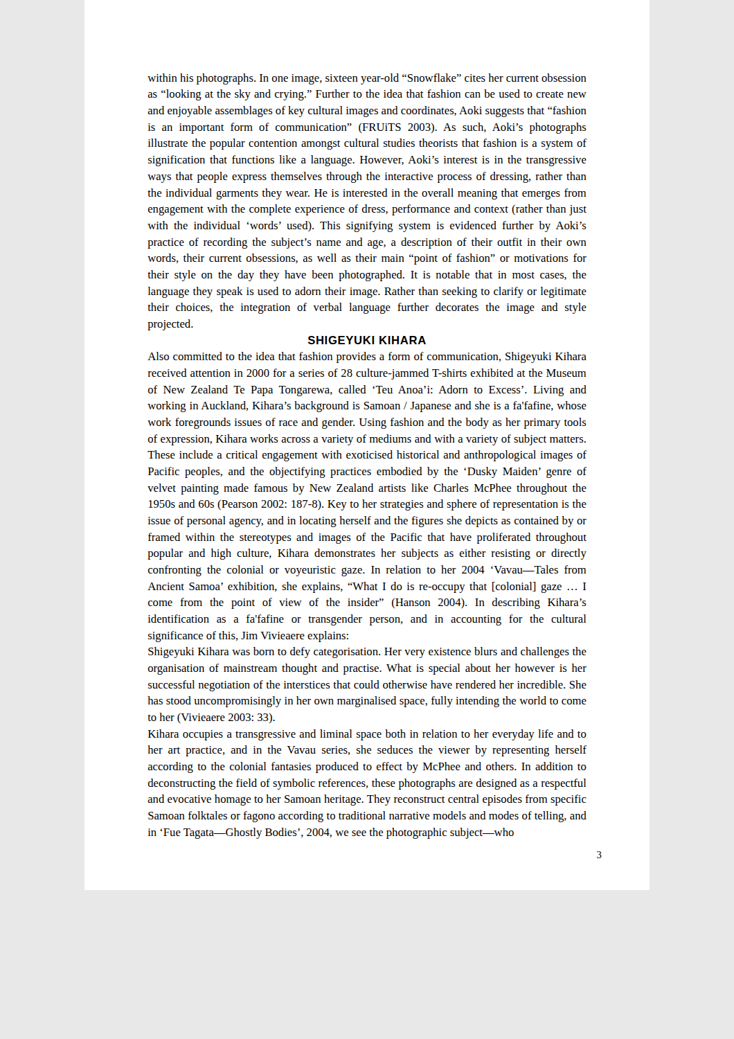within his photographs. In one image, sixteen year-old “Snowflake” cites her current obsession as “looking at the sky and crying.” Further to the idea that fashion can be used to create new and enjoyable assemblages of key cultural images and coordinates, Aoki suggests that “fashion is an important form of communication” (FRUiTS 2003). As such, Aoki’s photographs illustrate the popular contention amongst cultural studies theorists that fashion is a system of signification that functions like a language. However, Aoki’s interest is in the transgressive ways that people express themselves through the interactive process of dressing, rather than the individual garments they wear. He is interested in the overall meaning that emerges from engagement with the complete experience of dress, performance and context (rather than just with the individual ‘words’ used). This signifying system is evidenced further by Aoki’s practice of recording the subject’s name and age, a description of their outfit in their own words, their current obsessions, as well as their main “point of fashion” or motivations for their style on the day they have been photographed. It is notable that in most cases, the language they speak is used to adorn their image. Rather than seeking to clarify or legitimate their choices, the integration of verbal language further decorates the image and style projected.
SHIGEYUKI KIHARA
Also committed to the idea that fashion provides a form of communication, Shigeyuki Kihara received attention in 2000 for a series of 28 culture-jammed T-shirts exhibited at the Museum of New Zealand Te Papa Tongarewa, called ‘Teu Anoa’i: Adorn to Excess’. Living and working in Auckland, Kihara’s background is Samoan / Japanese and she is a fa'fafine, whose work foregrounds issues of race and gender. Using fashion and the body as her primary tools of expression, Kihara works across a variety of mediums and with a variety of subject matters. These include a critical engagement with exoticised historical and anthropological images of Pacific peoples, and the objectifying practices embodied by the ‘Dusky Maiden’ genre of velvet painting made famous by New Zealand artists like Charles McPhee throughout the 1950s and 60s (Pearson 2002: 187-8). Key to her strategies and sphere of representation is the issue of personal agency, and in locating herself and the figures she depicts as contained by or framed within the stereotypes and images of the Pacific that have proliferated throughout popular and high culture, Kihara demonstrates her subjects as either resisting or directly confronting the colonial or voyeuristic gaze. In relation to her 2004 ‘Vavau—Tales from Ancient Samoa’ exhibition, she explains, “What I do is re-occupy that [colonial] gaze … I come from the point of view of the insider” (Hanson 2004). In describing Kihara’s identification as a fa'fafine or transgender person, and in accounting for the cultural significance of this, Jim Vivieaere explains:
Shigeyuki Kihara was born to defy categorisation. Her very existence blurs and challenges the organisation of mainstream thought and practise. What is special about her however is her successful negotiation of the interstices that could otherwise have rendered her incredible. She has stood uncompromisingly in her own marginalised space, fully intending the world to come to her (Vivieaere 2003: 33).
Kihara occupies a transgressive and liminal space both in relation to her everyday life and to her art practice, and in the Vavau series, she seduces the viewer by representing herself according to the colonial fantasies produced to effect by McPhee and others. In addition to deconstructing the field of symbolic references, these photographs are designed as a respectful and evocative homage to her Samoan heritage. They reconstruct central episodes from specific Samoan folktales or fagono according to traditional narrative models and modes of telling, and in ‘Fue Tagata—Ghostly Bodies’, 2004, we see the photographic subject—who
3